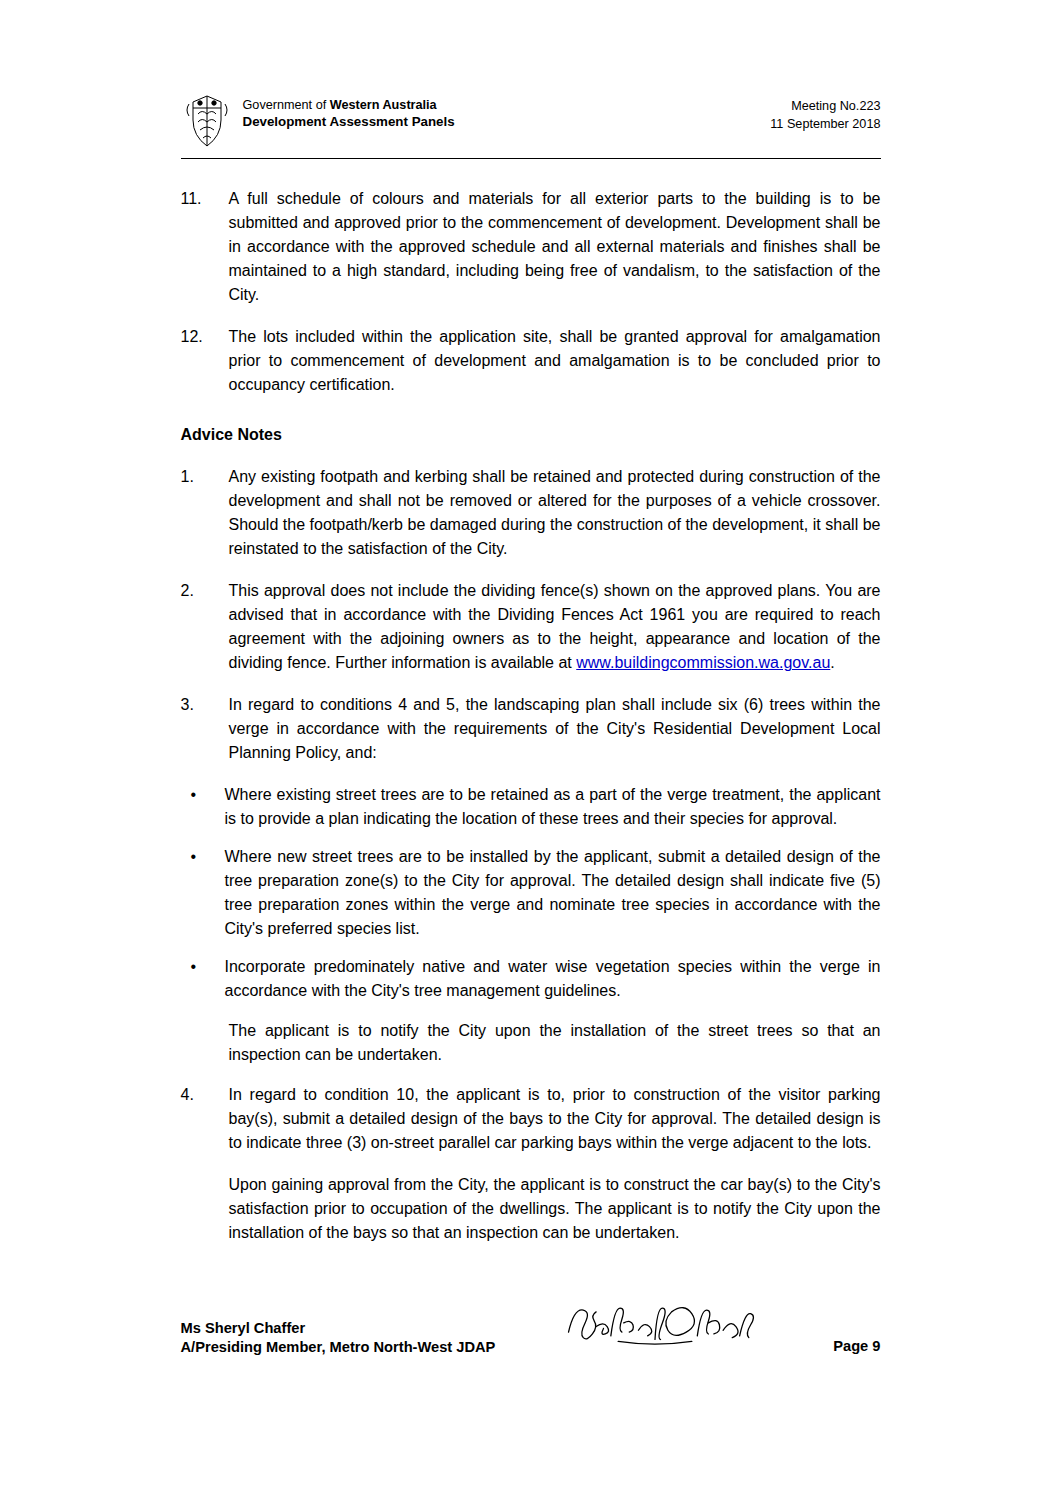Government of Western Australia
Development Assessment Panels
Meeting No.223
11 September 2018
11. A full schedule of colours and materials for all exterior parts to the building is to be submitted and approved prior to the commencement of development. Development shall be in accordance with the approved schedule and all external materials and finishes shall be maintained to a high standard, including being free of vandalism, to the satisfaction of the City.
12. The lots included within the application site, shall be granted approval for amalgamation prior to commencement of development and amalgamation is to be concluded prior to occupancy certification.
Advice Notes
1. Any existing footpath and kerbing shall be retained and protected during construction of the development and shall not be removed or altered for the purposes of a vehicle crossover. Should the footpath/kerb be damaged during the construction of the development, it shall be reinstated to the satisfaction of the City.
2. This approval does not include the dividing fence(s) shown on the approved plans. You are advised that in accordance with the Dividing Fences Act 1961 you are required to reach agreement with the adjoining owners as to the height, appearance and location of the dividing fence. Further information is available at www.buildingcommission.wa.gov.au.
3. In regard to conditions 4 and 5, the landscaping plan shall include six (6) trees within the verge in accordance with the requirements of the City's Residential Development Local Planning Policy, and:
• Where existing street trees are to be retained as a part of the verge treatment, the applicant is to provide a plan indicating the location of these trees and their species for approval.
• Where new street trees are to be installed by the applicant, submit a detailed design of the tree preparation zone(s) to the City for approval. The detailed design shall indicate five (5) tree preparation zones within the verge and nominate tree species in accordance with the City's preferred species list.
• Incorporate predominately native and water wise vegetation species within the verge in accordance with the City's tree management guidelines.
The applicant is to notify the City upon the installation of the street trees so that an inspection can be undertaken.
4. In regard to condition 10, the applicant is to, prior to construction of the visitor parking bay(s), submit a detailed design of the bays to the City for approval. The detailed design is to indicate three (3) on-street parallel car parking bays within the verge adjacent to the lots.
Upon gaining approval from the City, the applicant is to construct the car bay(s) to the City's satisfaction prior to occupation of the dwellings. The applicant is to notify the City upon the installation of the bays so that an inspection can be undertaken.
Ms Sheryl Chaffer
A/Presiding Member, Metro North-West JDAP
Page 9